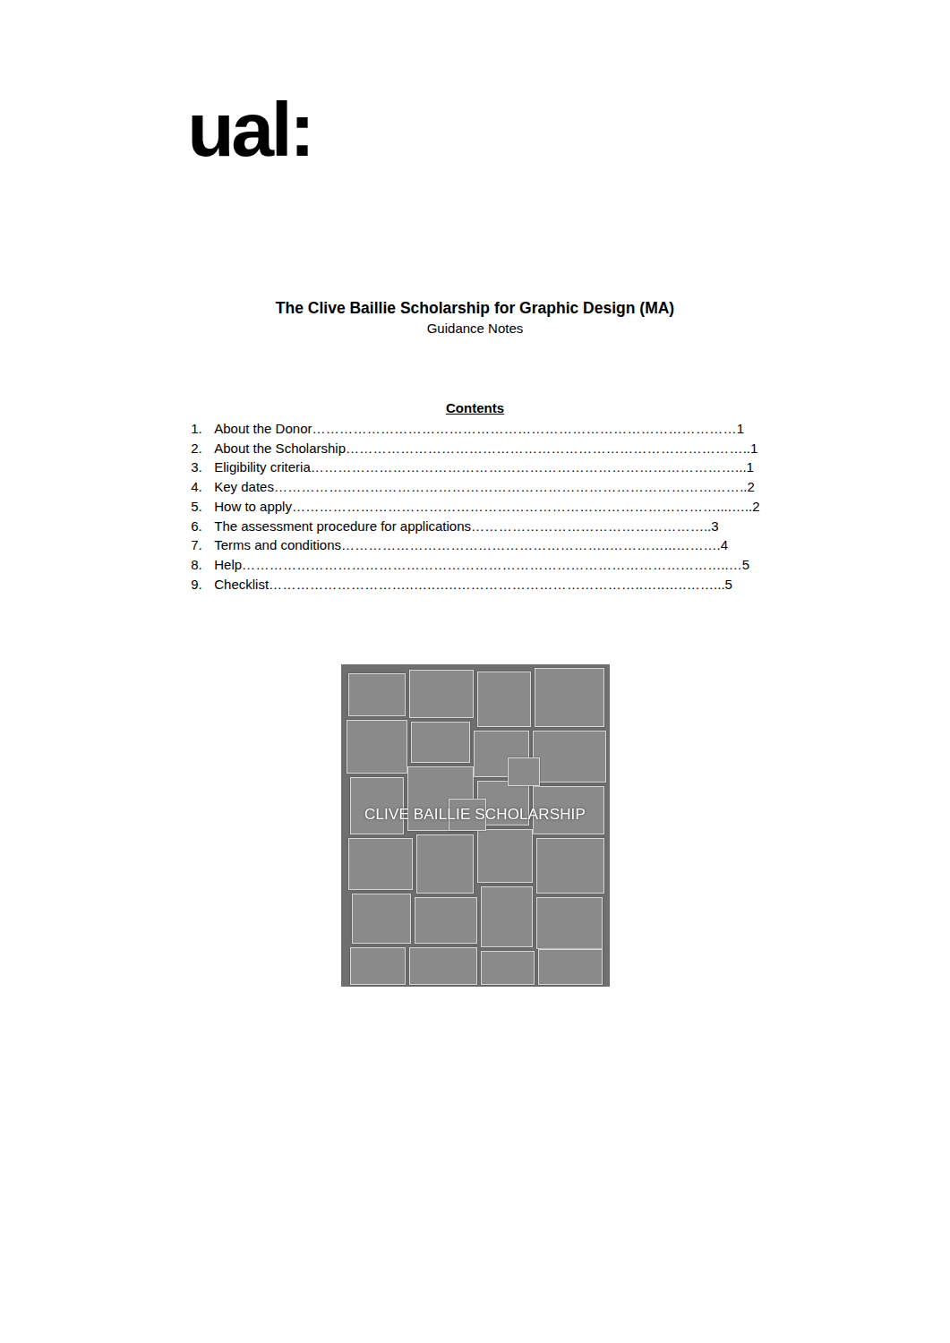ual:
The Clive Baillie Scholarship for Graphic Design (MA)
Guidance Notes
Contents
About the Donor…………………………………………………………………………………1
About the Scholarship……………………………………………………………………………..1
Eligibility criteria…………………………………………………………………………………...1
Key dates…………………………………………………………………………………………..2
How to apply…………………………………………………………………………………....…..2
The assessment procedure for applications……………………………………………..3
Terms and conditions…………………………………………………..…………...……….4
Help……………………………………………………………………………………………..…5
Checklist…………………………..…..…..…………………………………..…..…..……...5
CLIVE BAILLIE SCHOLARSHIP